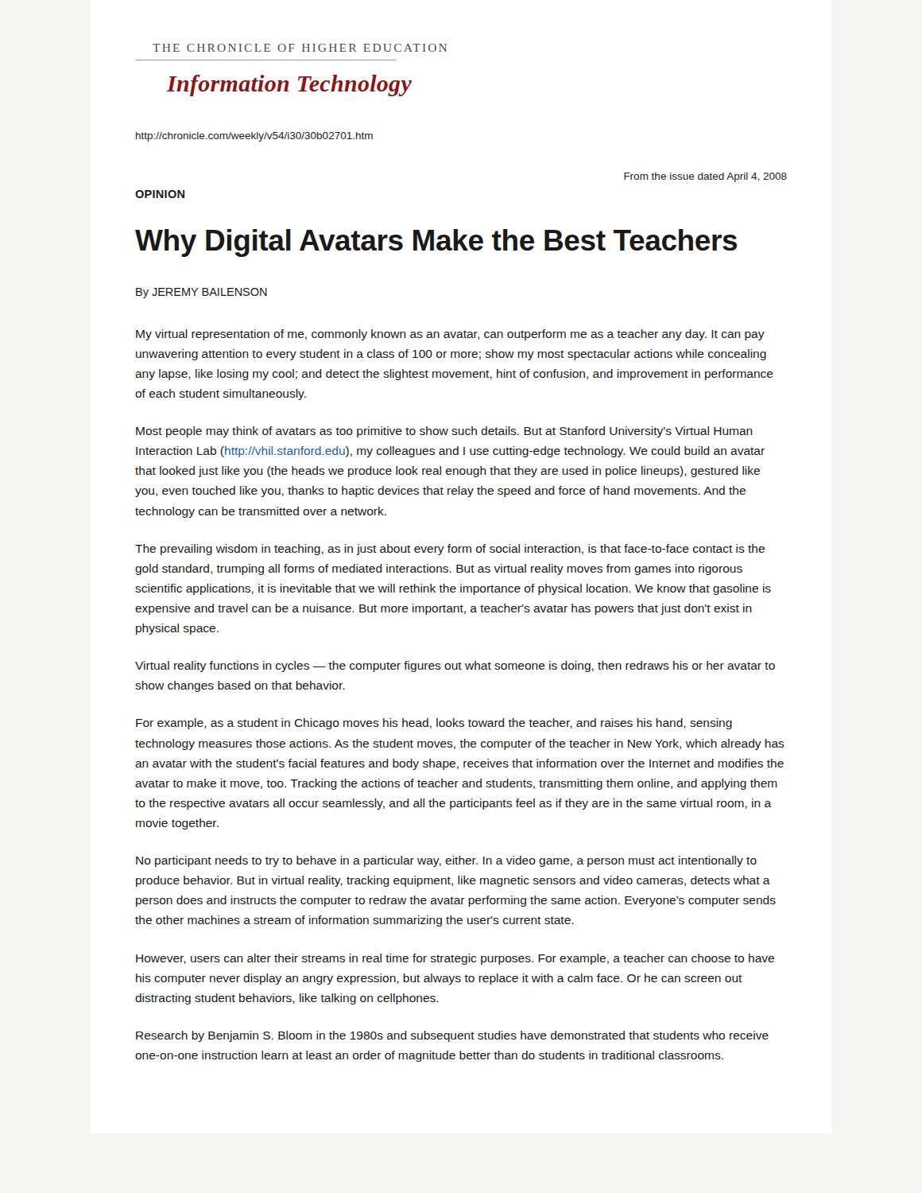The Chronicle of Higher Education
Information Technology
http://chronicle.com/weekly/v54/i30/30b02701.htm
From the issue dated April 4, 2008
OPINION
Why Digital Avatars Make the Best Teachers
By JEREMY BAILENSON
My virtual representation of me, commonly known as an avatar, can outperform me as a teacher any day. It can pay unwavering attention to every student in a class of 100 or more; show my most spectacular actions while concealing any lapse, like losing my cool; and detect the slightest movement, hint of confusion, and improvement in performance of each student simultaneously.
Most people may think of avatars as too primitive to show such details. But at Stanford University's Virtual Human Interaction Lab (http://vhil.stanford.edu), my colleagues and I use cutting-edge technology. We could build an avatar that looked just like you (the heads we produce look real enough that they are used in police lineups), gestured like you, even touched like you, thanks to haptic devices that relay the speed and force of hand movements. And the technology can be transmitted over a network.
The prevailing wisdom in teaching, as in just about every form of social interaction, is that face-to-face contact is the gold standard, trumping all forms of mediated interactions. But as virtual reality moves from games into rigorous scientific applications, it is inevitable that we will rethink the importance of physical location. We know that gasoline is expensive and travel can be a nuisance. But more important, a teacher's avatar has powers that just don't exist in physical space.
Virtual reality functions in cycles — the computer figures out what someone is doing, then redraws his or her avatar to show changes based on that behavior.
For example, as a student in Chicago moves his head, looks toward the teacher, and raises his hand, sensing technology measures those actions. As the student moves, the computer of the teacher in New York, which already has an avatar with the student's facial features and body shape, receives that information over the Internet and modifies the avatar to make it move, too. Tracking the actions of teacher and students, transmitting them online, and applying them to the respective avatars all occur seamlessly, and all the participants feel as if they are in the same virtual room, in a movie together.
No participant needs to try to behave in a particular way, either. In a video game, a person must act intentionally to produce behavior. But in virtual reality, tracking equipment, like magnetic sensors and video cameras, detects what a person does and instructs the computer to redraw the avatar performing the same action. Everyone's computer sends the other machines a stream of information summarizing the user's current state.
However, users can alter their streams in real time for strategic purposes. For example, a teacher can choose to have his computer never display an angry expression, but always to replace it with a calm face. Or he can screen out distracting student behaviors, like talking on cellphones.
Research by Benjamin S. Bloom in the 1980s and subsequent studies have demonstrated that students who receive one-on-one instruction learn at least an order of magnitude better than do students in traditional classrooms.